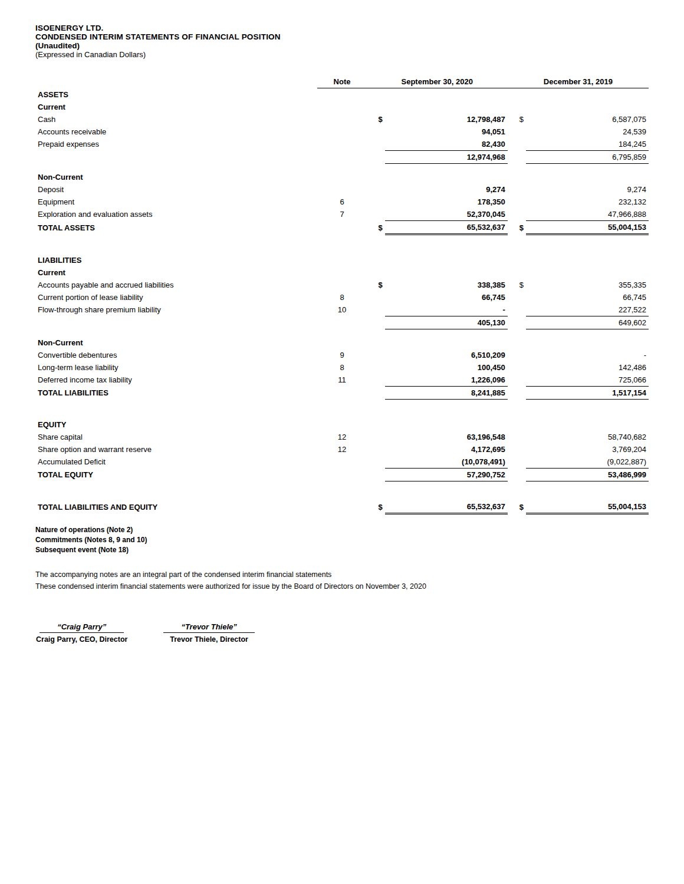ISOENERGY LTD.
CONDENSED INTERIM STATEMENTS OF FINANCIAL POSITION
(Unaudited)
(Expressed in Canadian Dollars)
| | Note | September 30, 2020 | December 31, 2019 |
| ASSETS | | | | | |
| Current | | | | | |
| Cash | | $ | 12,798,487 | $ | 6,587,075 |
| Accounts receivable | | | 94,051 | | 24,539 |
| Prepaid expenses | | | 82,430 | | 184,245 |
| | | | 12,974,968 | | 6,795,859 |
| Non-Current | | | | | |
| Deposit | | | 9,274 | | 9,274 |
| Equipment | 6 | | 178,350 | | 232,132 |
| Exploration and evaluation assets | 7 | | 52,370,045 | | 47,966,888 |
| TOTAL ASSETS | | $ | 65,532,637 | $ | 55,004,153 |
| LIABILITIES | | | | | |
| Current | | | | | |
| Accounts payable and accrued liabilities | | $ | 338,385 | $ | 355,335 |
| Current portion of lease liability | 8 | | 66,745 | | 66,745 |
| Flow-through share premium liability | 10 | | - | | 227,522 |
| | | | 405,130 | | 649,602 |
| Non-Current | | | | | |
| Convertible debentures | 9 | | 6,510,209 | | - |
| Long-term lease liability | 8 | | 100,450 | | 142,486 |
| Deferred income tax liability | 11 | | 1,226,096 | | 725,066 |
| TOTAL LIABILITIES | | | 8,241,885 | | 1,517,154 |
| EQUITY | | | | | |
| Share capital | 12 | | 63,196,548 | | 58,740,682 |
| Share option and warrant reserve | 12 | | 4,172,695 | | 3,769,204 |
| Accumulated Deficit | | | (10,078,491) | | (9,022,887) |
| TOTAL EQUITY | | | 57,290,752 | | 53,486,999 |
| TOTAL LIABILITIES AND EQUITY | | $ | 65,532,637 | $ | 55,004,153 |
Nature of operations (Note 2)
Commitments (Notes 8, 9 and 10)
Subsequent event (Note 18)
The accompanying notes are an integral part of the condensed interim financial statements
These condensed interim financial statements were authorized for issue by the Board of Directors on November 3, 2020
| “Craig Parry” | “Trevor Thiele” |
| Craig Parry, CEO, Director | Trevor Thiele, Director |